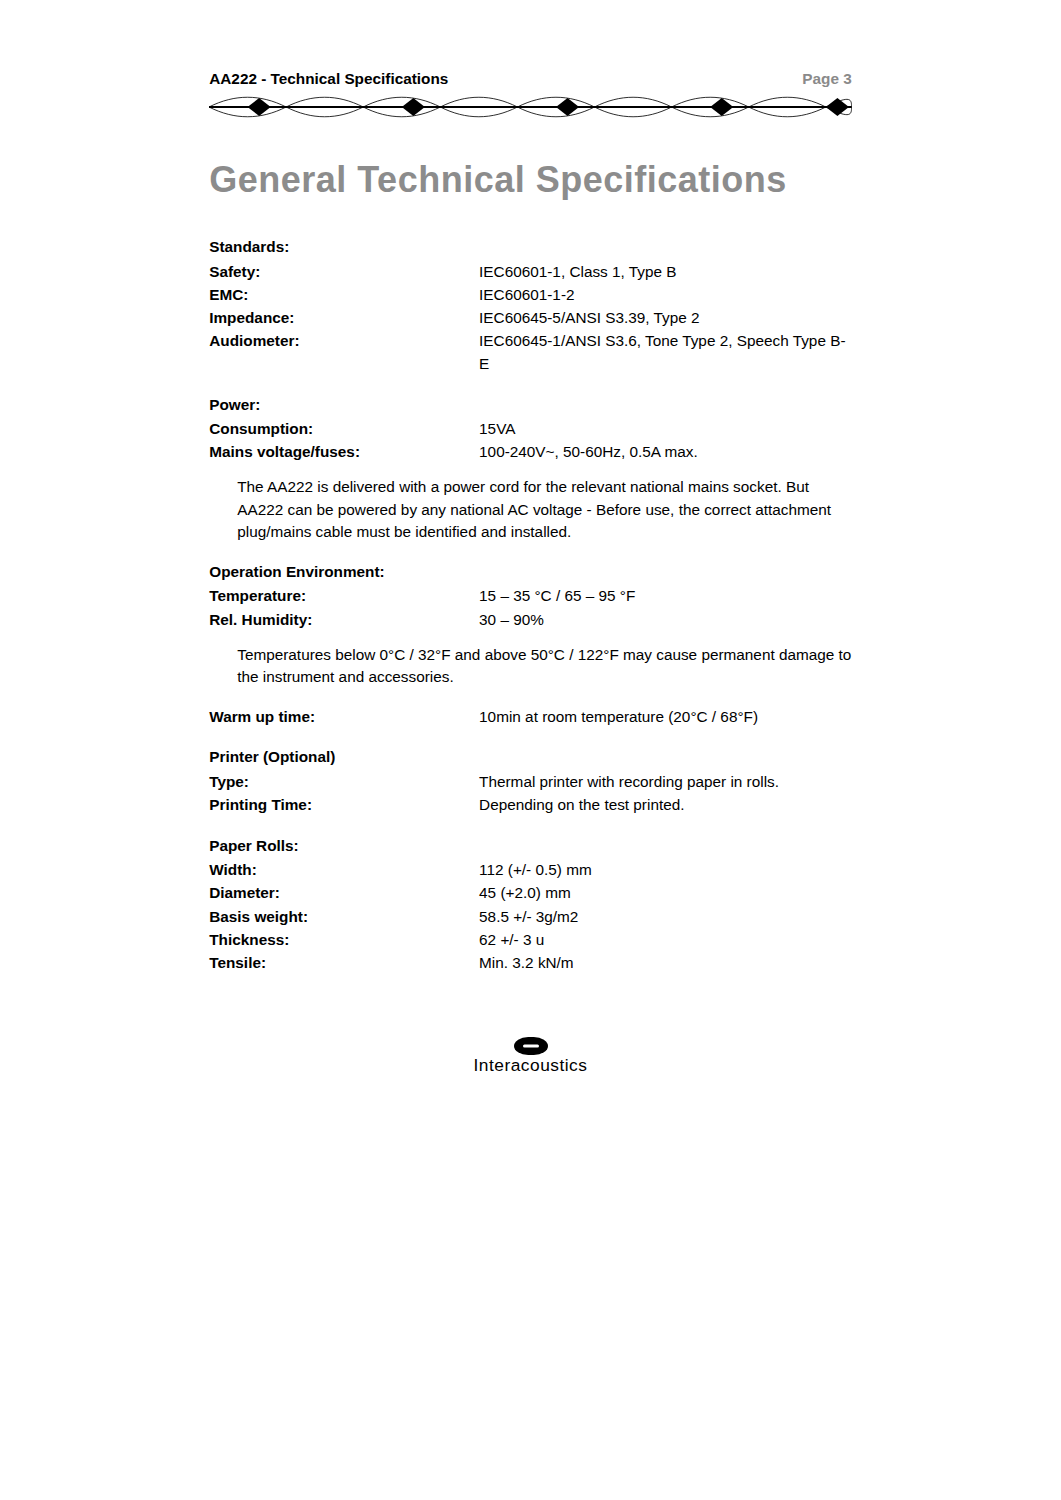AA222 - Technical Specifications Page 3
General Technical Specifications
Standards:
| Safety: | IEC60601-1, Class 1, Type B |
| EMC: | IEC60601-1-2 |
| Impedance: | IEC60645-5/ANSI S3.39, Type 2 |
| Audiometer: | IEC60645-1/ANSI S3.6, Tone Type 2, Speech Type B-E |
Power:
| Consumption: | 15VA |
| Mains voltage/fuses: | 100-240V~, 50-60Hz, 0.5A max. |
The AA222 is delivered with a power cord for the relevant national mains socket. But AA222 can be powered by any national AC voltage - Before use, the correct attachment plug/mains cable must be identified and installed.
Operation Environment:
| Temperature: | 15 – 35 °C / 65 – 95 °F |
| Rel. Humidity: | 30 – 90% |
Temperatures below 0°C / 32°F and above 50°C / 122°F may cause permanent damage to the instrument and accessories.
Warm up time:
10min at room temperature (20°C / 68°F)
Printer (Optional)
| Type: | Thermal printer with recording paper in rolls. |
| Printing Time: | Depending on the test printed. |
Paper Rolls:
| Width: | 112 (+/- 0.5) mm |
| Diameter: | 45 (+2.0) mm |
| Basis weight: | 58.5 +/- 3g/m2 |
| Thickness: | 62 +/- 3 u |
| Tensile: | Min. 3.2 kN/m |
Interacoustics